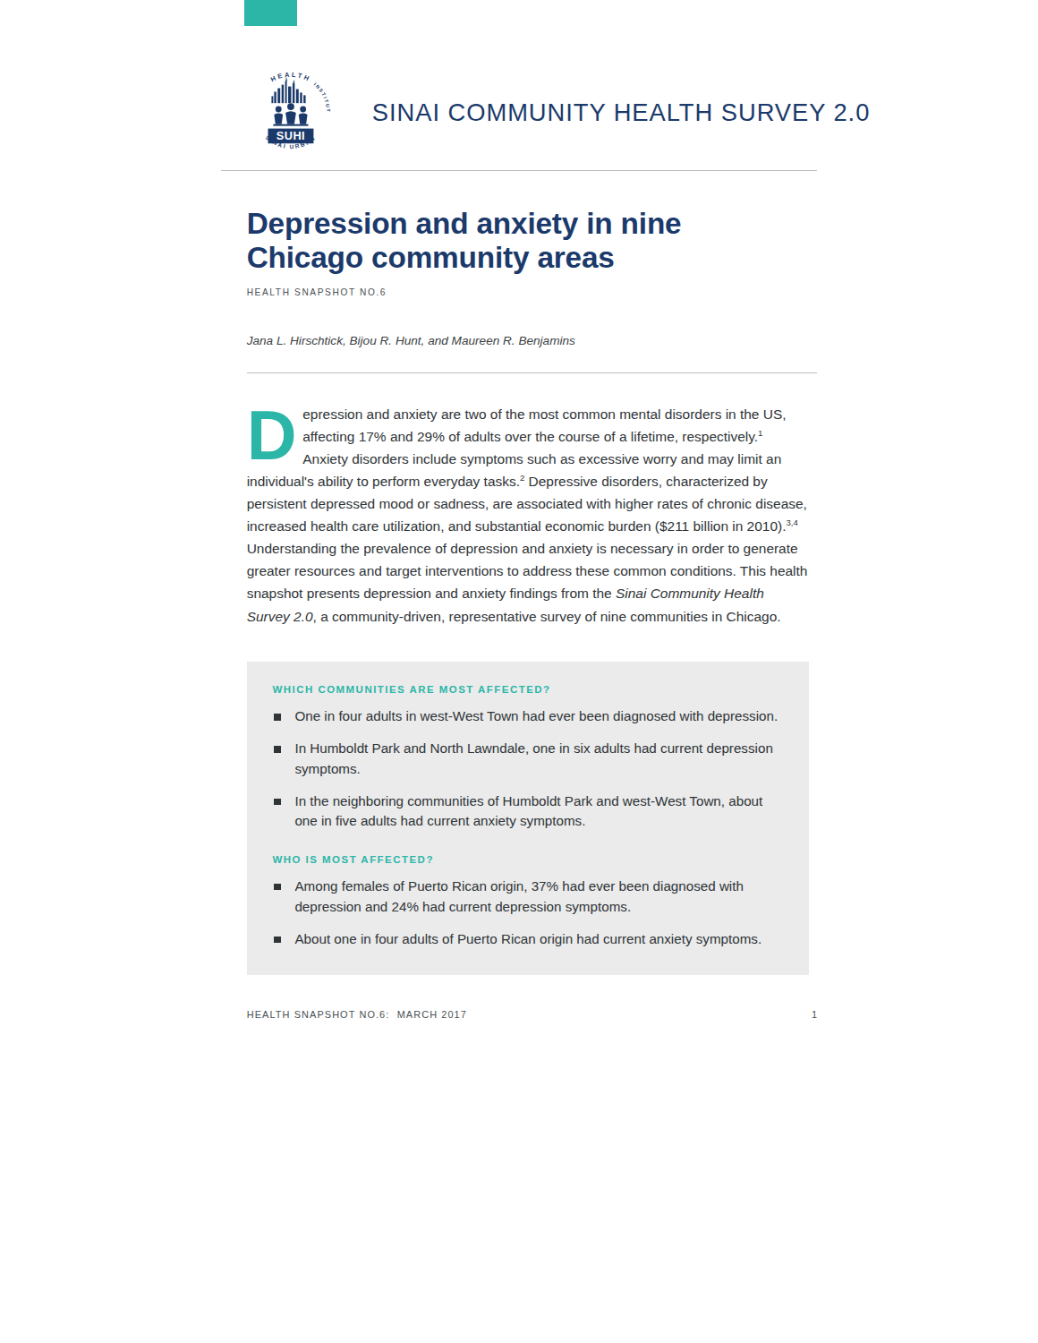HEALTH SINAI URBAN INSTITUTE SUHI
SINAI COMMUNITY HEALTH SURVEY 2.0
Depression and anxiety in nine Chicago community areas
Health Snapshot No.6
Jana L. Hirschtick, Bijou R. Hunt, and Maureen R. Benjamins
Depression and anxiety are two of the most common mental disorders in the US, affecting 17% and 29% of adults over the course of a lifetime, respectively.1 Anxiety disorders include symptoms such as excessive worry and may limit an individual's ability to perform everyday tasks.2 Depressive disorders, characterized by persistent depressed mood or sadness, are associated with higher rates of chronic disease, increased health care utilization, and substantial economic burden ($211 billion in 2010).3,4 Understanding the prevalence of depression and anxiety is necessary in order to generate greater resources and target interventions to address these common conditions. This health snapshot presents depression and anxiety findings from the Sinai Community Health Survey 2.0, a community-driven, representative survey of nine communities in Chicago.
Which communities are most affected?
One in four adults in west-West Town had ever been diagnosed with depression.
In Humboldt Park and North Lawndale, one in six adults had current depression symptoms.
In the neighboring communities of Humboldt Park and west-West Town, about one in five adults had current anxiety symptoms.
Who is most affected?
Among females of Puerto Rican origin, 37% had ever been diagnosed with depression and 24% had current depression symptoms.
About one in four adults of Puerto Rican origin had current anxiety symptoms.
Health Snapshot No.6: March 2017 1